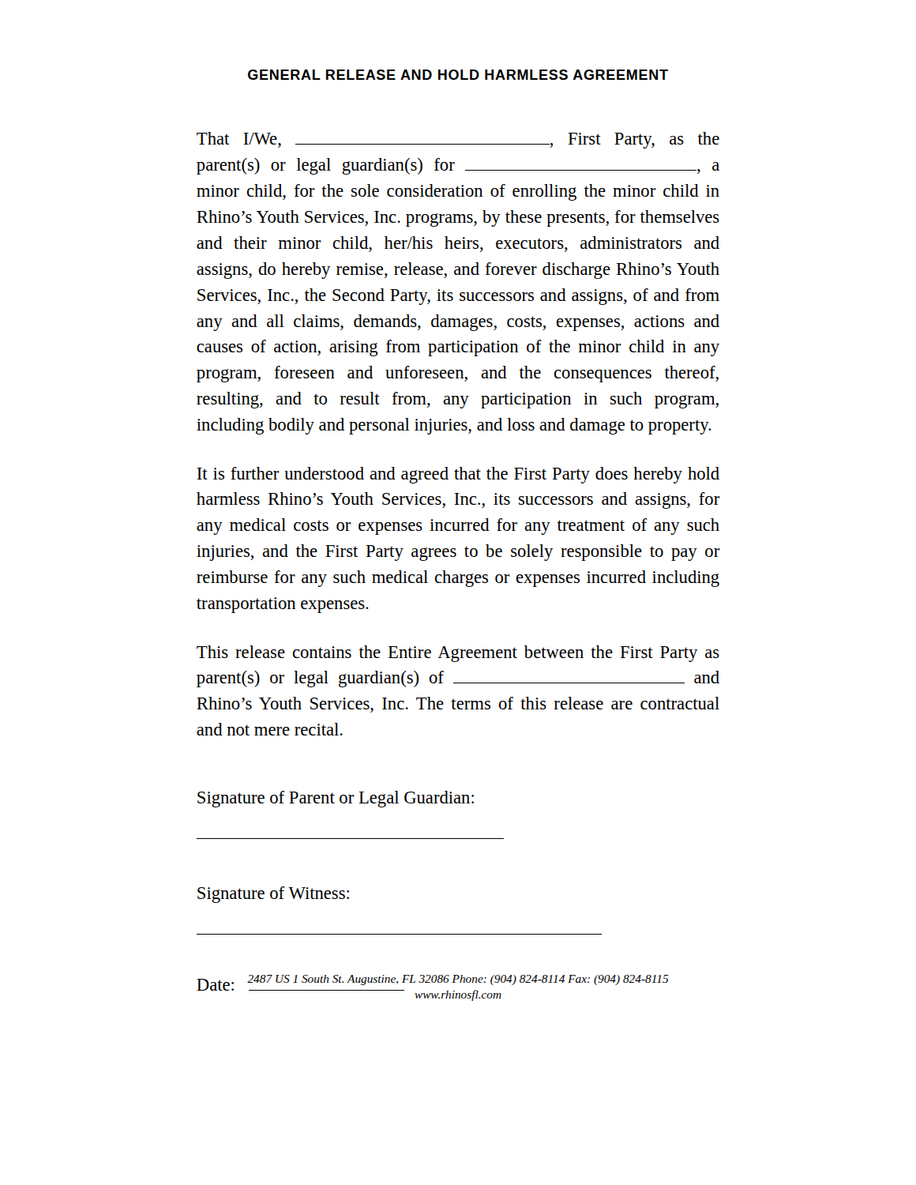GENERAL RELEASE AND HOLD HARMLESS AGREEMENT
That I/We, , First Party, as the parent(s) or legal guardian(s) for , a minor child, for the sole consideration of enrolling the minor child in Rhino’s Youth Services, Inc. programs, by these presents, for themselves and their minor child, her/his heirs, executors, administrators and assigns, do hereby remise, release, and forever discharge Rhino’s Youth Services, Inc., the Second Party, its successors and assigns, of and from any and all claims, demands, damages, costs, expenses, actions and causes of action, arising from participation of the minor child in any program, foreseen and unforeseen, and the consequences thereof, resulting, and to result from, any participation in such program, including bodily and personal injuries, and loss and damage to property.
It is further understood and agreed that the First Party does hereby hold harmless Rhino’s Youth Services, Inc., its successors and assigns, for any medical costs or expenses incurred for any treatment of any such injuries, and the First Party agrees to be solely responsible to pay or reimburse for any such medical charges or expenses incurred including transportation expenses.
This release contains the Entire Agreement between the First Party as parent(s) or legal guardian(s) of and Rhino’s Youth Services, Inc. The terms of this release are contractual and not mere recital.
Signature of Parent or Legal Guardian:
Signature of Witness:
Date:
2487 US 1 South St. Augustine, FL 32086 Phone: (904) 824-8114 Fax: (904) 824-8115 www.rhinosfl.com